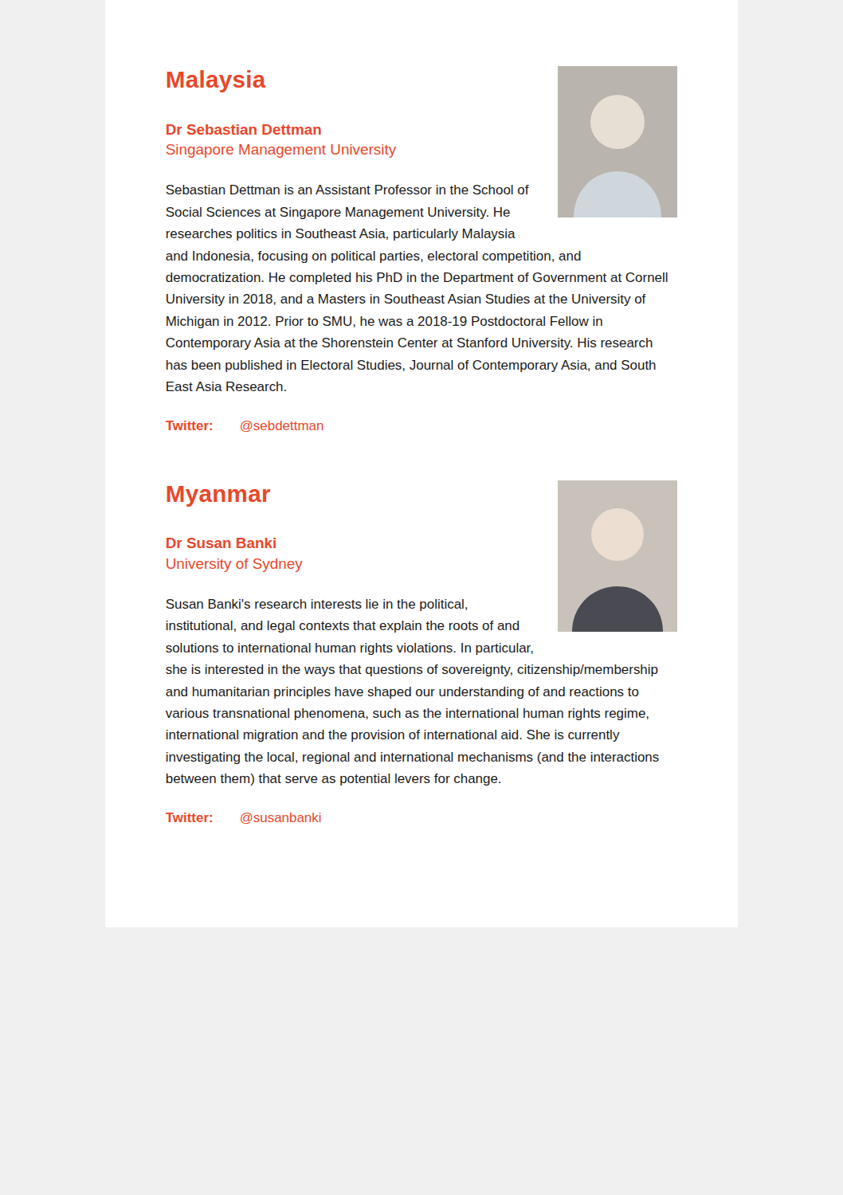Malaysia
Dr Sebastian Dettman
Singapore Management University
Sebastian Dettman is an Assistant Professor in the School of Social Sciences at Singapore Management University. He researches politics in Southeast Asia, particularly Malaysia and Indonesia, focusing on political parties, electoral competition, and democratization. He completed his PhD in the Department of Government at Cornell University in 2018, and a Masters in Southeast Asian Studies at the University of Michigan in 2012. Prior to SMU, he was a 2018-19 Postdoctoral Fellow in Contemporary Asia at the Shorenstein Center at Stanford University. His research has been published in Electoral Studies, Journal of Contemporary Asia, and South East Asia Research.
Twitter: @sebdettman
Myanmar
Dr Susan Banki
University of Sydney
Susan Banki's research interests lie in the political, institutional, and legal contexts that explain the roots of and solutions to international human rights violations. In particular, she is interested in the ways that questions of sovereignty, citizenship/membership and humanitarian principles have shaped our understanding of and reactions to various transnational phenomena, such as the international human rights regime, international migration and the provision of international aid. She is currently investigating the local, regional and international mechanisms (and the interactions between them) that serve as potential levers for change.
Twitter: @susanbanki